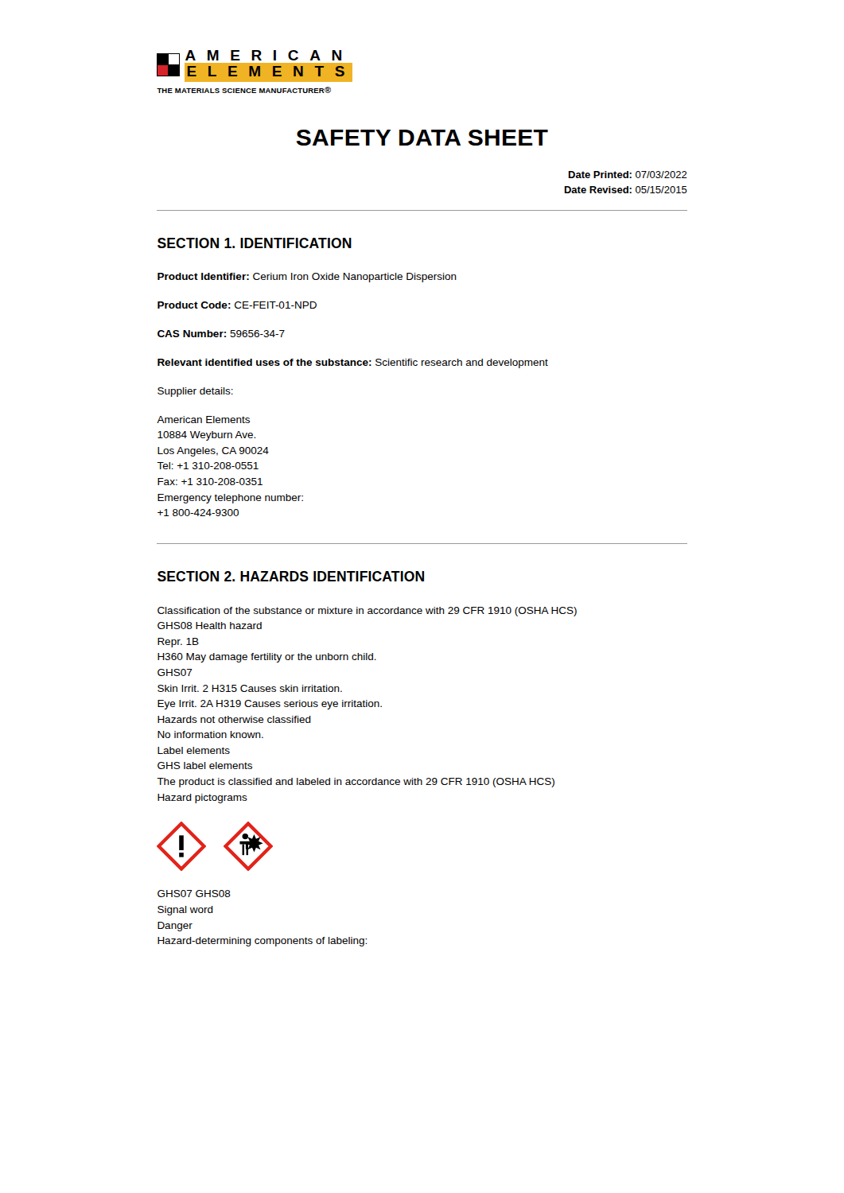| | A M E R I C A N E L E M E N T S |
THE MATERIALS SCIENCE MANUFACTURER®
SAFETY DATA SHEET
Date Printed: 07/03/2022
Date Revised: 05/15/2015
SECTION 1. IDENTIFICATION
Product Identifier: Cerium Iron Oxide Nanoparticle Dispersion
Product Code: CE-FEIT-01-NPD
CAS Number: 59656-34-7
Relevant identified uses of the substance: Scientific research and development
Supplier details:
American Elements
10884 Weyburn Ave.
Los Angeles, CA 90024
Tel: +1 310-208-0551
Fax: +1 310-208-0351
Emergency telephone number:
+1 800-424-9300
SECTION 2. HAZARDS IDENTIFICATION
Classification of the substance or mixture in accordance with 29 CFR 1910 (OSHA HCS)
GHS08 Health hazard
Repr. 1B
H360 May damage fertility or the unborn child.
GHS07
Skin Irrit. 2 H315 Causes skin irritation.
Eye Irrit. 2A H319 Causes serious eye irritation.
Hazards not otherwise classified
No information known.
Label elements
GHS label elements
The product is classified and labeled in accordance with 29 CFR 1910 (OSHA HCS)
Hazard pictograms
GHS07 GHS08
Signal word
Danger
Hazard-determining components of labeling: